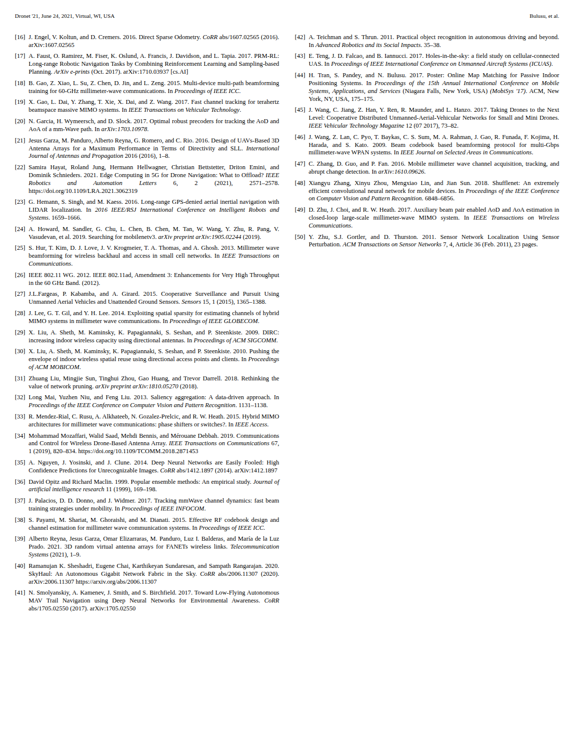Dronet '21, June 24, 2021, Virtual, WI, USA Bulusu, et al.
[16] J. Engel, V. Koltun, and D. Cremers. 2016. Direct Sparse Odometry. CoRR abs/1607.02565 (2016). arXiv:1607.02565
[17] A. Faust, O. Ramirez, M. Fiser, K. Oslund, A. Francis, J. Davidson, and L. Tapia. 2017. PRM-RL: Long-range Robotic Navigation Tasks by Combining Reinforcement Learning and Sampling-based Planning. ArXiv e-prints (Oct. 2017). arXiv:1710.03937 [cs.AI]
[18] B. Gao, Z. Xiao, L. Su, Z. Chen, D. Jin, and L. Zeng. 2015. Multi-device multi-path beamforming training for 60-GHz millimeter-wave communications. In Proceedings of IEEE ICC.
[19] X. Gao, L. Dai, Y. Zhang, T. Xie, X. Dai, and Z. Wang. 2017. Fast channel tracking for terahertz beamspace massive MIMO systems. In IEEE Transactions on Vehicular Technology.
[20] N. Garcia, H. Wymeersch, and D. Slock. 2017. Optimal robust precoders for tracking the AoD and AoA of a mm-Wave path. In arXiv:1703.10978.
[21] Jesus Garza, M. Panduro, Alberto Reyna, G. Romero, and C. Rio. 2016. Design of UAVs-Based 3D Antenna Arrays for a Maximum Performance in Terms of Directivity and SLL. International Journal of Antennas and Propagation 2016 (2016), 1–8.
[22] Samira Hayat, Roland Jung, Hermann Hellwagner, Christian Bettstetter, Driton Emini, and Dominik Schnieders. 2021. Edge Computing in 5G for Drone Navigation: What to Offload? IEEE Robotics and Automation Letters 6, 2 (2021), 2571–2578. https://doi.org/10.1109/LRA.2021.3062319
[23] G. Hemann, S. Singh, and M. Kaess. 2016. Long-range GPS-denied aerial inertial navigation with LIDAR localization. In 2016 IEEE/RSJ International Conference on Intelligent Robots and Systems. 1659–1666.
[24] A. Howard, M. Sandler, G. Chu, L. Chen, B. Chen, M. Tan, W. Wang, Y. Zhu, R. Pang, V. Vasudevan, et al. 2019. Searching for mobilenetv3. arXiv preprint arXiv:1905.02244 (2019).
[25] S. Hur, T. Kim, D. J. Love, J. V. Krogmeier, T. A. Thomas, and A. Ghosh. 2013. Millimeter wave beamforming for wireless backhaul and access in small cell networks. In IEEE Transactions on Communications.
[26] IEEE 802.11 WG. 2012. IEEE 802.11ad, Amendment 3: Enhancements for Very High Throughput in the 60 GHz Band. (2012).
[27] J.L.Fargeas, P. Kabamba, and A. Girard. 2015. Cooperative Surveillance and Pursuit Using Unmanned Aerial Vehicles and Unattended Ground Sensors. Sensors 15, 1 (2015), 1365–1388.
[28] J. Lee, G. T. Gil, and Y. H. Lee. 2014. Exploiting spatial sparsity for estimating channels of hybrid MIMO systems in millimeter wave communications. In Proceedings of IEEE GLOBECOM.
[29] X. Liu, A. Sheth, M. Kaminsky, K. Papagiannaki, S. Seshan, and P. Steenkiste. 2009. DIRC: increasing indoor wireless capacity using directional antennas. In Proceedings of ACM SIGCOMM.
[30] X. Liu, A. Sheth, M. Kaminsky, K. Papagiannaki, S. Seshan, and P. Steenkiste. 2010. Pushing the envelope of indoor wireless spatial reuse using directional access points and clients. In Proceedings of ACM MOBICOM.
[31] Zhuang Liu, Mingjie Sun, Tinghui Zhou, Gao Huang, and Trevor Darrell. 2018. Rethinking the value of network pruning. arXiv preprint arXiv:1810.05270 (2018).
[32] Long Mai, Yuzhen Niu, and Feng Liu. 2013. Saliency aggregation: A data-driven approach. In Proceedings of the IEEE Conference on Computer Vision and Pattern Recognition. 1131–1138.
[33] R. Mendez-Rial, C. Rusu, A. Alkhateeb, N. Gozalez-Prelcic, and R. W. Heath. 2015. Hybrid MIMO architectures for millimeter wave communications: phase shifters or switches?. In IEEE Access.
[34] Mohammad Mozaffari, Walid Saad, Mehdi Bennis, and Mérouane Debbah. 2019. Communications and Control for Wireless Drone-Based Antenna Array. IEEE Transactions on Communications 67, 1 (2019), 820–834. https://doi.org/10.1109/TCOMM.2018.2871453
[35] A. Nguyen, J. Yosinski, and J. Clune. 2014. Deep Neural Networks are Easily Fooled: High Confidence Predictions for Unrecognizable Images. CoRR abs/1412.1897 (2014). arXiv:1412.1897
[36] David Opitz and Richard Maclin. 1999. Popular ensemble methods: An empirical study. Journal of artificial intelligence research 11 (1999), 169–198.
[37] J. Palacios, D. D. Donno, and J. Widmer. 2017. Tracking mmWave channel dynamics: fast beam training strategies under mobility. In Proceedings of IEEE INFOCOM.
[38] S. Payami, M. Shariat, M. Ghoraishi, and M. Dianati. 2015. Effective RF codebook design and channel estimation for millimeter wave communication systems. In Proceedings of IEEE ICC.
[39] Alberto Reyna, Jesus Garza, Omar Elizarraras, M. Panduro, Luz I. Balderas, and María de la Luz Prado. 2021. 3D random virtual antenna arrays for FANETs wireless links. Telecommunication Systems (2021), 1–9.
[40] Ramanujan K. Sheshadri, Eugene Chai, Karthikeyan Sundaresan, and Sampath Rangarajan. 2020. SkyHaul: An Autonomous Gigabit Network Fabric in the Sky. CoRR abs/2006.11307 (2020). arXiv:2006.11307 https://arxiv.org/abs/2006.11307
[41] N. Smolyanskiy, A. Kamenev, J. Smith, and S. Birchfield. 2017. Toward Low-Flying Autonomous MAV Trail Navigation using Deep Neural Networks for Environmental Awareness. CoRR abs/1705.02550 (2017). arXiv:1705.02550
[42] A. Teichman and S. Thrun. 2011. Practical object recognition in autonomous driving and beyond. In Advanced Robotics and its Social Impacts. 35–38.
[43] E. Teng, J. D. Falcao, and B. Iannucci. 2017. Holes-in-the-sky: a field study on cellular-connected UAS. In Proceedings of IEEE International Conference on Unmanned Aircraft Systems (ICUAS).
[44] H. Tran, S. Pandey, and N. Bulusu. 2017. Poster: Online Map Matching for Passive Indoor Positioning Systems. In Proceedings of the 15th Annual International Conference on Mobile Systems, Applications, and Services (Niagara Falls, New York, USA) (MobiSys '17). ACM, New York, NY, USA, 175–175.
[45] J. Wang, C. Jiang, Z. Han, Y. Ren, R. Maunder, and L. Hanzo. 2017. Taking Drones to the Next Level: Cooperative Distributed Unmanned-Aerial-Vehicular Networks for Small and Mini Drones. IEEE Vehicular Technology Magazine 12 (07 2017), 73–82.
[46] J. Wang, Z. Lan, C. Pyo, T. Baykas, C. S. Sum, M. A. Rahman, J. Gao, R. Funada, F. Kojima, H. Harada, and S. Kato. 2009. Beam codebook based beamforming protocol for multi-Gbps millimeter-wave WPAN systems. In IEEE Journal on Selected Areas in Communications.
[47] C. Zhang, D. Guo, and P. Fan. 2016. Mobile millimeter wave channel acquisition, tracking, and abrupt change detection. In arXiv:1610.09626.
[48] Xiangyu Zhang, Xinyu Zhou, Mengxiao Lin, and Jian Sun. 2018. Shufflenet: An extremely efficient convolutional neural network for mobile devices. In Proceedings of the IEEE Conference on Computer Vision and Pattern Recognition. 6848–6856.
[49] D. Zhu, J. Choi, and R. W. Heath. 2017. Auxiliary beam pair enabled AoD and AoA estimation in closed-loop large-scale millimeter-wave MIMO system. In IEEE Transactions on Wireless Communications.
[50] Y. Zhu, S.J. Gortler, and D. Thurston. 2011. Sensor Network Localization Using Sensor Perturbation. ACM Transactions on Sensor Networks 7, 4, Article 36 (Feb. 2011), 23 pages.